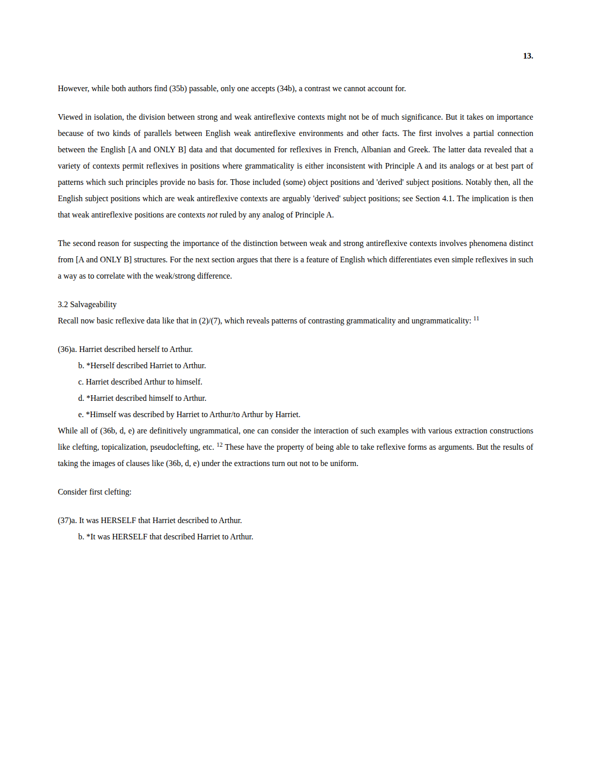13.
However, while both authors find (35b) passable, only one accepts (34b), a contrast we cannot account for.
Viewed in isolation, the division between strong and weak antireflexive contexts might not be of much significance. But it takes on importance because of two kinds of parallels between English weak antireflexive environments and other facts. The first involves a partial connection between the English [A and ONLY B] data and that documented for reflexives in French, Albanian and Greek. The latter data revealed that a variety of contexts permit reflexives in positions where grammaticality is either inconsistent with Principle A and its analogs or at best part of patterns which such principles provide no basis for. Those included (some) object positions and 'derived' subject positions. Notably then, all the English subject positions which are weak antireflexive contexts are arguably 'derived' subject positions; see Section 4.1. The implication is then that weak antireflexive positions are contexts not ruled by any analog of Principle A.
The second reason for suspecting the importance of the distinction between weak and strong antireflexive contexts involves phenomena distinct from [A and ONLY B] structures. For the next section argues that there is a feature of English which differentiates even simple reflexives in such a way as to correlate with the weak/strong difference.
3.2 Salvageability
Recall now basic reflexive data like that in (2)/(7), which reveals patterns of contrasting grammaticality and ungrammaticality: 11
(36)a. Harriet described herself to Arthur.
b. *Herself described Harriet to Arthur.
c. Harriet described Arthur to himself.
d. *Harriet described himself to Arthur.
e. *Himself was described by Harriet to Arthur/to Arthur by Harriet.
While all of (36b, d, e) are definitively ungrammatical, one can consider the interaction of such examples with various extraction constructions like clefting, topicalization, pseudoclefting, etc. 12 These have the property of being able to take reflexive forms as arguments. But the results of taking the images of clauses like (36b, d, e) under the extractions turn out not to be uniform.
Consider first clefting:
(37)a. It was HERSELF that Harriet described to Arthur.
b. *It was HERSELF that described Harriet to Arthur.